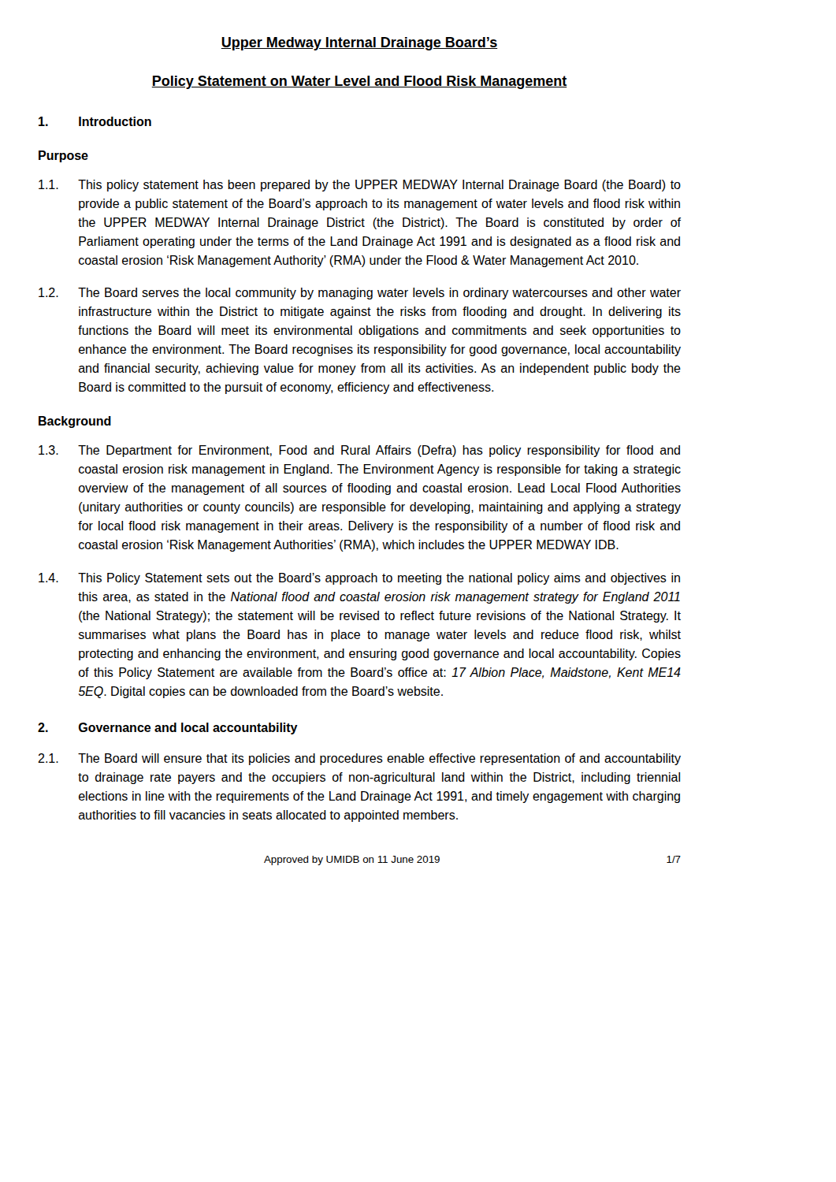Upper Medway Internal Drainage Board’s Policy Statement on Water Level and Flood Risk Management
1. Introduction
Purpose
1.1. This policy statement has been prepared by the UPPER MEDWAY Internal Drainage Board (the Board) to provide a public statement of the Board’s approach to its management of water levels and flood risk within the UPPER MEDWAY Internal Drainage District (the District). The Board is constituted by order of Parliament operating under the terms of the Land Drainage Act 1991 and is designated as a flood risk and coastal erosion ‘Risk Management Authority’ (RMA) under the Flood & Water Management Act 2010.
1.2. The Board serves the local community by managing water levels in ordinary watercourses and other water infrastructure within the District to mitigate against the risks from flooding and drought. In delivering its functions the Board will meet its environmental obligations and commitments and seek opportunities to enhance the environment. The Board recognises its responsibility for good governance, local accountability and financial security, achieving value for money from all its activities. As an independent public body the Board is committed to the pursuit of economy, efficiency and effectiveness.
Background
1.3. The Department for Environment, Food and Rural Affairs (Defra) has policy responsibility for flood and coastal erosion risk management in England. The Environment Agency is responsible for taking a strategic overview of the management of all sources of flooding and coastal erosion. Lead Local Flood Authorities (unitary authorities or county councils) are responsible for developing, maintaining and applying a strategy for local flood risk management in their areas. Delivery is the responsibility of a number of flood risk and coastal erosion ‘Risk Management Authorities’ (RMA), which includes the UPPER MEDWAY IDB.
1.4. This Policy Statement sets out the Board’s approach to meeting the national policy aims and objectives in this area, as stated in the National flood and coastal erosion risk management strategy for England 2011 (the National Strategy); the statement will be revised to reflect future revisions of the National Strategy. It summarises what plans the Board has in place to manage water levels and reduce flood risk, whilst protecting and enhancing the environment, and ensuring good governance and local accountability. Copies of this Policy Statement are available from the Board’s office at: 17 Albion Place, Maidstone, Kent ME14 5EQ. Digital copies can be downloaded from the Board’s website.
2. Governance and local accountability
2.1. The Board will ensure that its policies and procedures enable effective representation of and accountability to drainage rate payers and the occupiers of non-agricultural land within the District, including triennial elections in line with the requirements of the Land Drainage Act 1991, and timely engagement with charging authorities to fill vacancies in seats allocated to appointed members.
Approved by UMIDB on 11 June 2019 1/7